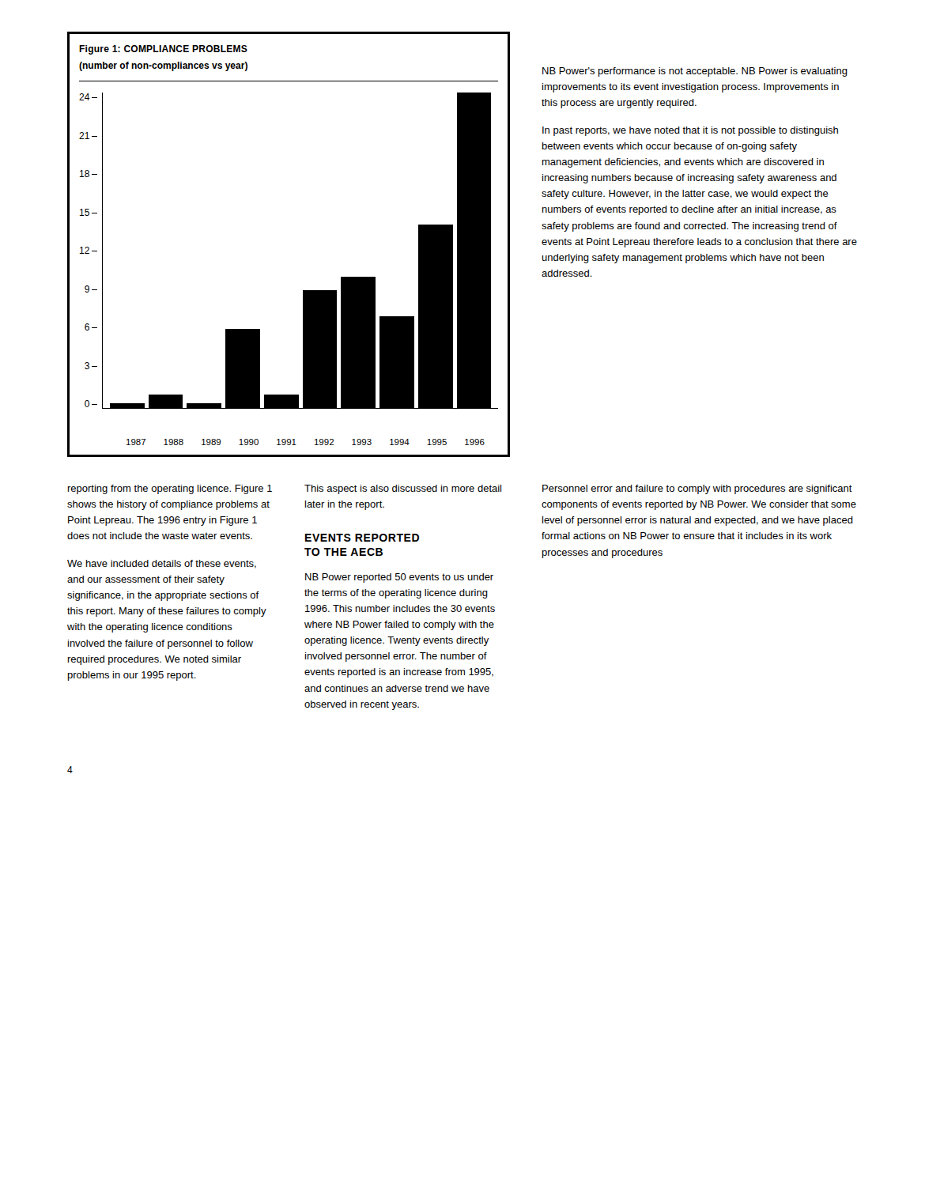Figure 1: COMPLIANCE PROBLEMS
(number of non-compliances vs year)
24 21 18 15 12 9 6 3 0
1987 1988 1989 1990 1991 1992 1993 1994 1995 1996
NB Power's performance is not acceptable. NB Power is evaluating improvements to its event investigation process. Improvements in this process are urgently required.
In past reports, we have noted that it is not possible to distinguish between events which occur because of on-going safety management deficiencies, and events which are discovered in increasing numbers because of increasing safety awareness and safety culture. However, in the latter case, we would expect the numbers of events reported to decline after an initial increase, as safety problems are found and corrected. The increasing trend of events at Point Lepreau therefore leads to a conclusion that there are underlying safety management problems which have not been addressed.
reporting from the operating licence. Figure 1 shows the history of compliance problems at Point Lepreau. The 1996 entry in Figure 1 does not include the waste water events.
We have included details of these events, and our assessment of their safety significance, in the appropriate sections of this report. Many of these failures to comply with the operating licence conditions involved the failure of personnel to follow required procedures. We noted similar problems in our 1995 report.
This aspect is also discussed in more detail later in the report.
EVENTS REPORTED
TO THE AECB
NB Power reported 50 events to us under the terms of the operating licence during 1996. This number includes the 30 events where NB Power failed to comply with the operating licence. Twenty events directly involved personnel error. The number of events reported is an increase from 1995, and continues an adverse trend we have observed in recent years.
Personnel error and failure to comply with procedures are significant components of events reported by NB Power. We consider that some level of personnel error is natural and expected, and we have placed formal actions on NB Power to ensure that it includes in its work processes and procedures
4